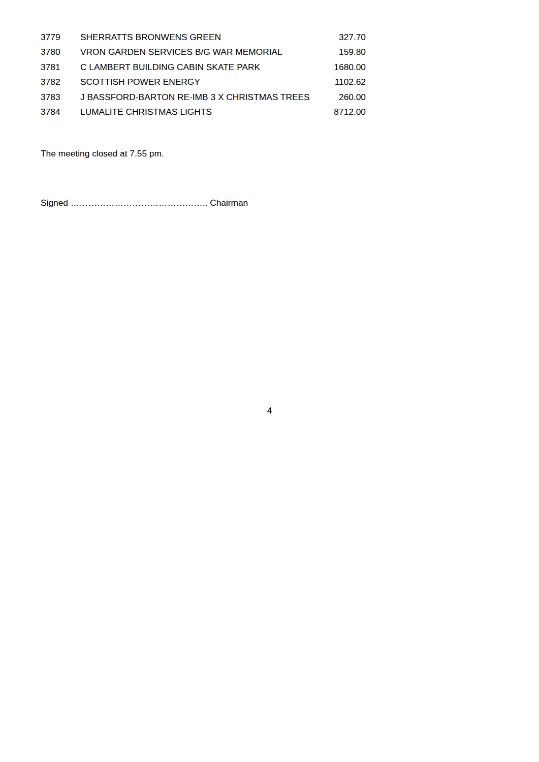| 3779 | SHERRATTS BRONWENS GREEN | 327.70 |
| 3780 | VRON GARDEN SERVICES B/G WAR MEMORIAL | 159.80 |
| 3781 | C LAMBERT BUILDING CABIN SKATE PARK | 1680.00 |
| 3782 | SCOTTISH POWER ENERGY | 1102.62 |
| 3783 | J BASSFORD-BARTON RE-IMB 3 X CHRISTMAS TREES | 260.00 |
| 3784 | LUMALITE CHRISTMAS LIGHTS | 8712.00 |
The meeting closed at 7.55 pm.
Signed ……………………………………….. Chairman
4